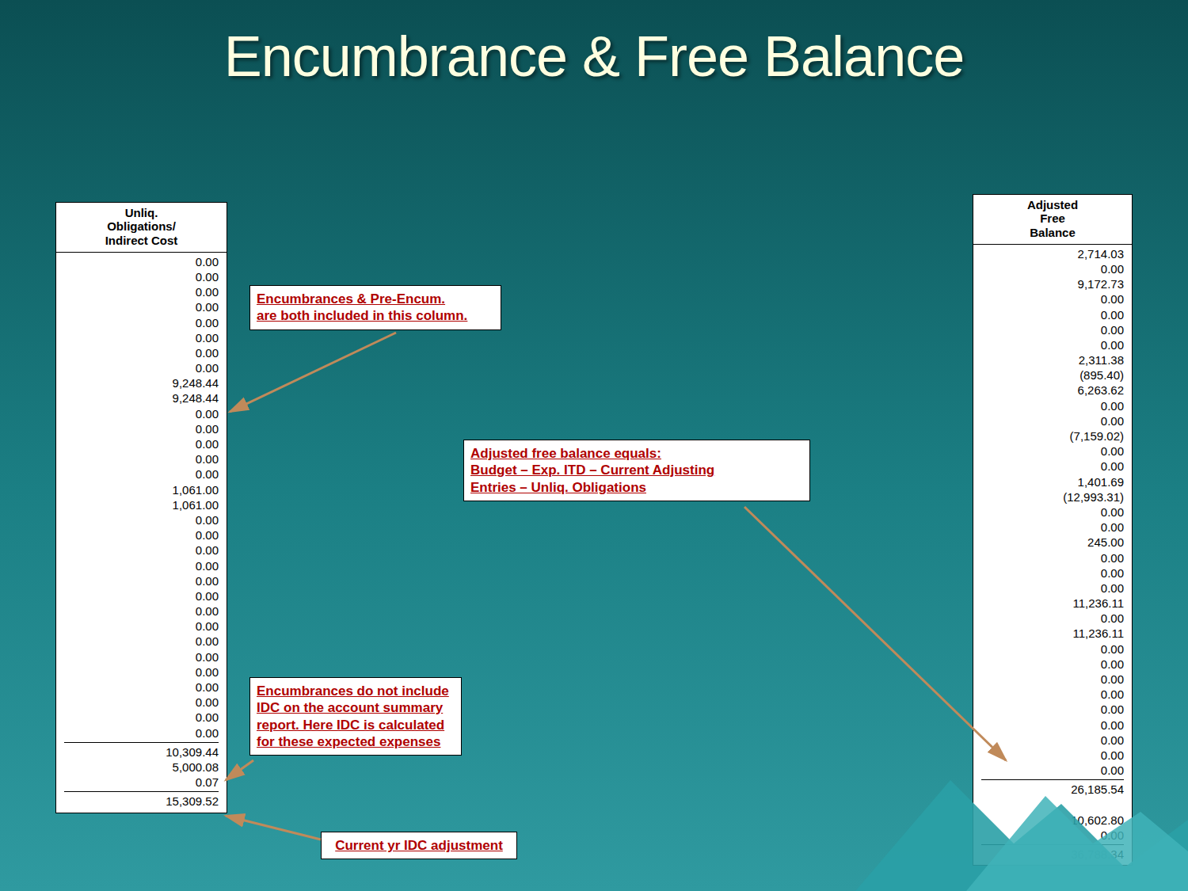Encumbrance & Free Balance
Unliq.
Obligations/
Indirect Cost
0.00
0.00
0.00
0.00
0.00
0.00
0.00
0.00
9,248.44
9,248.44
0.00
0.00
0.00
0.00
0.00
1,061.00
1,061.00
0.00
0.00
0.00
0.00
0.00
0.00
0.00
0.00
0.00
0.00
0.00
0.00
0.00
0.00
0.00
10,309.44
5,000.08
0.07
15,309.52
Adjusted
Free
Balance
2,714.03
0.00
9,172.73
0.00
0.00
0.00
0.00
2,311.38
(895.40)
6,263.62
0.00
0.00
(7,159.02)
0.00
0.00
1,401.69
(12,993.31)
0.00
0.00
245.00
0.00
0.00
0.00
11,236.11
0.00
11,236.11
0.00
0.00
0.00
0.00
0.00
0.00
0.00
0.00
0.00
26,185.54
10,602.80
0.00
36,788.34
Encumbrances & Pre-Encum.
are both included in this column.
Adjusted free balance equals:
Budget – Exp. ITD – Current Adjusting
Entries – Unliq. Obligations
Encumbrances do not include
IDC on the account summary
report. Here IDC is calculated
for these expected expenses
Current yr IDC adjustment